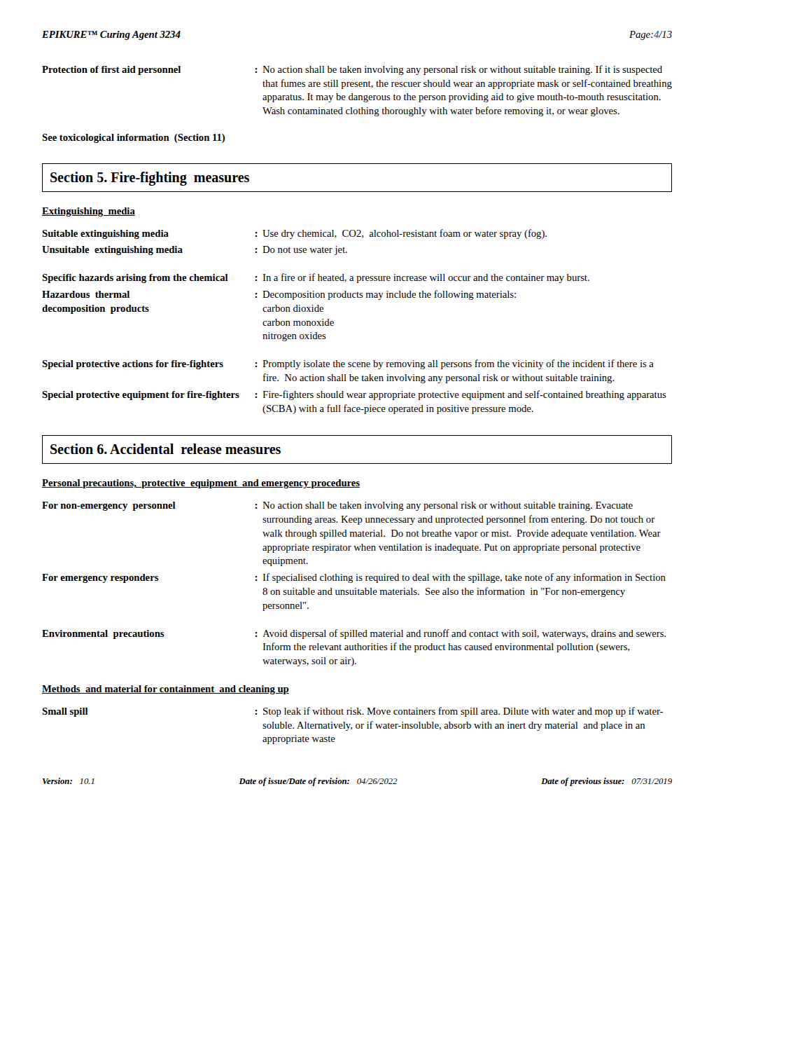EPIKURE™ Curing Agent 3234
Page:4/13
| Protection of first aid personnel | : | No action shall be taken involving any personal risk or without suitable training. If it is suspected that fumes are still present, the rescuer should wear an appropriate mask or self-contained breathing apparatus. It may be dangerous to the person providing aid to give mouth-to-mouth resuscitation. Wash contaminated clothing thoroughly with water before removing it, or wear gloves. |
See toxicological information (Section 11)
Section 5. Fire-fighting measures
Extinguishing media
| Suitable extinguishing media | : | Use dry chemical, CO2, alcohol-resistant foam or water spray (fog). |
| Unsuitable extinguishing media | : | Do not use water jet. |
| Specific hazards arising from the chemical | : | In a fire or if heated, a pressure increase will occur and the container may burst. |
| Hazardous thermal decomposition products | : | Decomposition products may include the following materials: carbon dioxide carbon monoxide nitrogen oxides |
| Special protective actions for fire-fighters | : | Promptly isolate the scene by removing all persons from the vicinity of the incident if there is a fire. No action shall be taken involving any personal risk or without suitable training. |
| Special protective equipment for fire-fighters | : | Fire-fighters should wear appropriate protective equipment and self-contained breathing apparatus (SCBA) with a full face-piece operated in positive pressure mode. |
Section 6. Accidental release measures
Personal precautions, protective equipment and emergency procedures
| For non-emergency personnel | : | No action shall be taken involving any personal risk or without suitable training. Evacuate surrounding areas. Keep unnecessary and unprotected personnel from entering. Do not touch or walk through spilled material. Do not breathe vapor or mist. Provide adequate ventilation. Wear appropriate respirator when ventilation is inadequate. Put on appropriate personal protective equipment. |
| For emergency responders | : | If specialised clothing is required to deal with the spillage, take note of any information in Section 8 on suitable and unsuitable materials. See also the information in "For non-emergency personnel". |
| Environmental precautions | : | Avoid dispersal of spilled material and runoff and contact with soil, waterways, drains and sewers. Inform the relevant authorities if the product has caused environmental pollution (sewers, waterways, soil or air). |
Methods and material for containment and cleaning up
| Small spill | : | Stop leak if without risk. Move containers from spill area. Dilute with water and mop up if water-soluble. Alternatively, or if water-insoluble, absorb with an inert dry material and place in an appropriate waste |
Version: 10.1
Date of issue/Date of revision: 04/26/2022
Date of previous issue: 07/31/2019